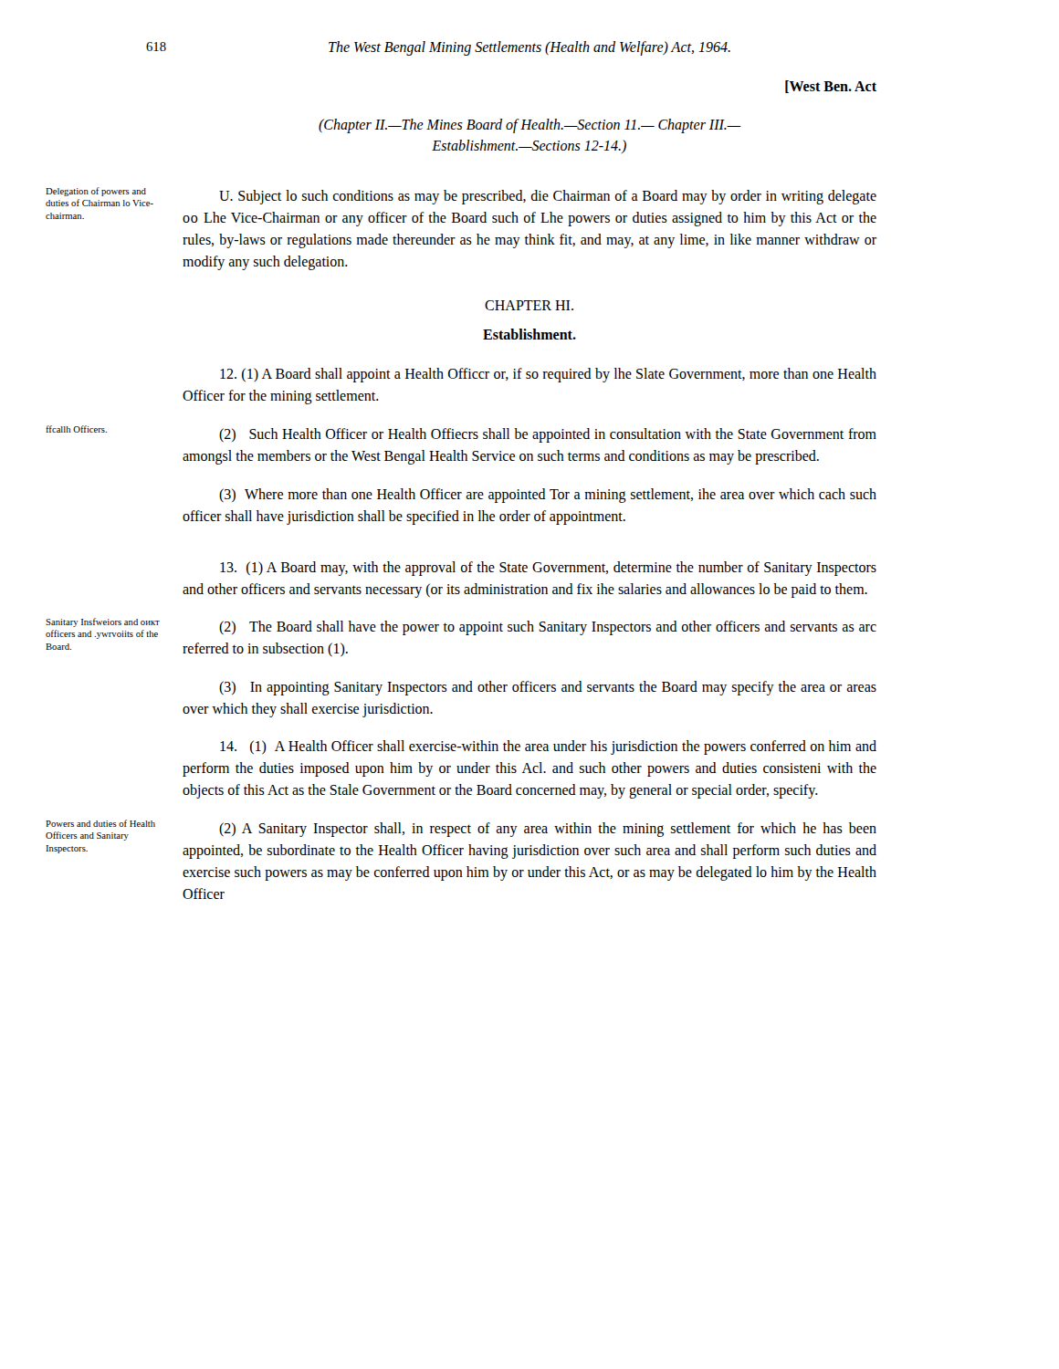618
The West Bengal Mining Settlements (Health and Welfare) Act, 1964.
[West Ben. Act
(Chapter II.—The Mines Board of Health.—Section 11.— Chapter III.—
Establishment.—Sections 12-14.)
Delegation of powers and duties of Chairman lo Vice-chairman.
U. Subject lo such conditions as may be prescribed, die Chairman of a Board may by order in writing delegate ᴏᴏ Lhe Vice-Chairman or any officer of the Board such of Lhe powers or duties assigned to him by this Act or the rules, by-laws or regulations made thereunder as he may think fit, and may, at any lime, in like manner withdraw or modify any such delegation.
CHAPTER HI.
Establishment.
12. (1) A Board shall appoint a Health Officcr or, if so required by lhe Slate Government, more than one Health Officer for the mining settlement.
ffcallh Officers.
(2) Such Health Officer or Health Offiecrs shall be appointed in consultation with the State Government from amongsl the members or the West Bengal Health Service on such terms and conditions as may be prescribed.
(3) Where more than one Health Officer are appointed Tor a mining settlement, ihe area over which cach such officer shall have jurisdiction shall be specified in lhe order of appointment.
13. (1) A Board may, with the approval of the State Government, determine the number of Sanitary Inspectors and other officers and servants necessary (or its administration and fix ihe salaries and allowances lo be paid to them.
Sanitary Insfweiors and оикт officers and .уwrvoiits of the Board.
(2) The Board shall have the power to appoint such Sanitary Inspectors and other officers and servants as arc referred to in subsection (1).
(3) In appointing Sanitary Inspectors and other officers and servants the Board may specify the area or areas over which they shall exercise jurisdiction.
14. (1) A Health Officer shall exercise-within the area under his jurisdiction the powers conferred on him and perform the duties imposed upon him by or under this Acl. and such other powers and duties consisteni with the objects of this Act as the Stale Government or the Board concerned may, by general or special order, specify.
Powers and duties of Health Officers and Sanitary Inspectors.
(2) A Sanitary Inspector shall, in respect of any area within the mining settlement for which he has been appointed, be subordinate to the Health Officer having jurisdiction over such area and shall perform such duties and exercise such powers as may be conferred upon him by or under this Act, or as may be delegated lo him by the Health Officer